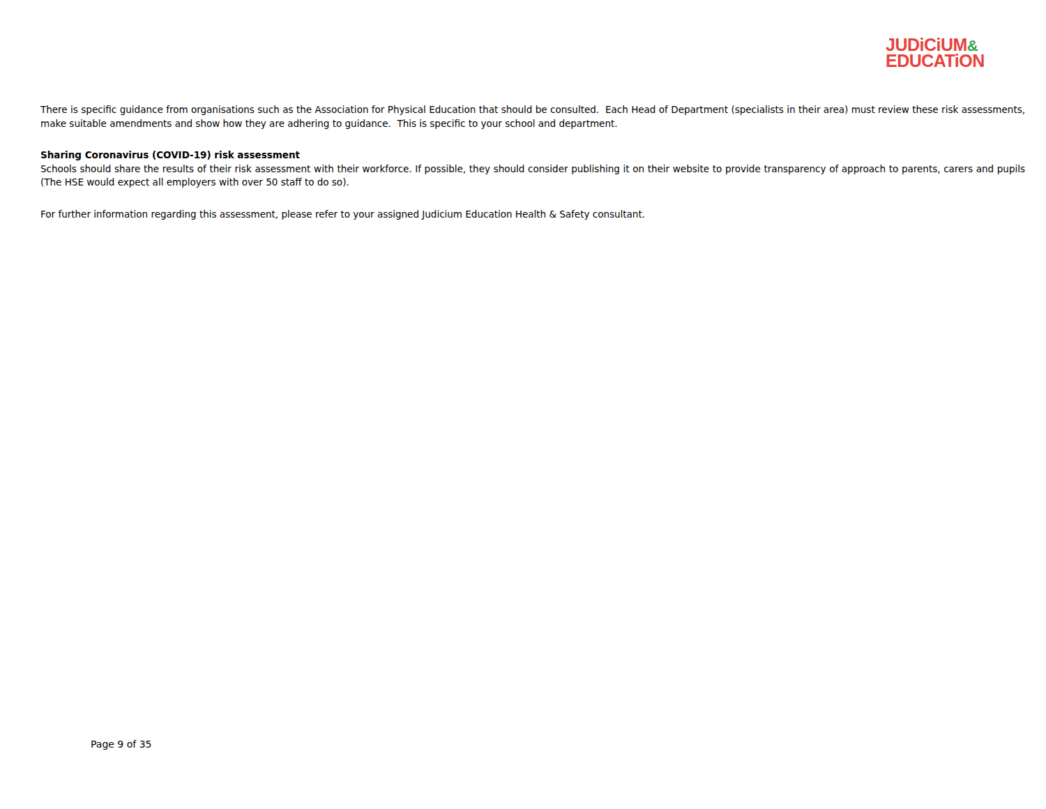JUDiCiUM&
EDUCATiON
There is specific guidance from organisations such as the Association for Physical Education that should be consulted. Each Head of Department (specialists in their area) must review these risk assessments, make suitable amendments and show how they are adhering to guidance. This is specific to your school and department.
Sharing Coronavirus (COVID-19) risk assessment
Schools should share the results of their risk assessment with their workforce. If possible, they should consider publishing it on their website to provide transparency of approach to parents, carers and pupils (The HSE would expect all employers with over 50 staff to do so).
For further information regarding this assessment, please refer to your assigned Judicium Education Health & Safety consultant.
Page 9 of 35